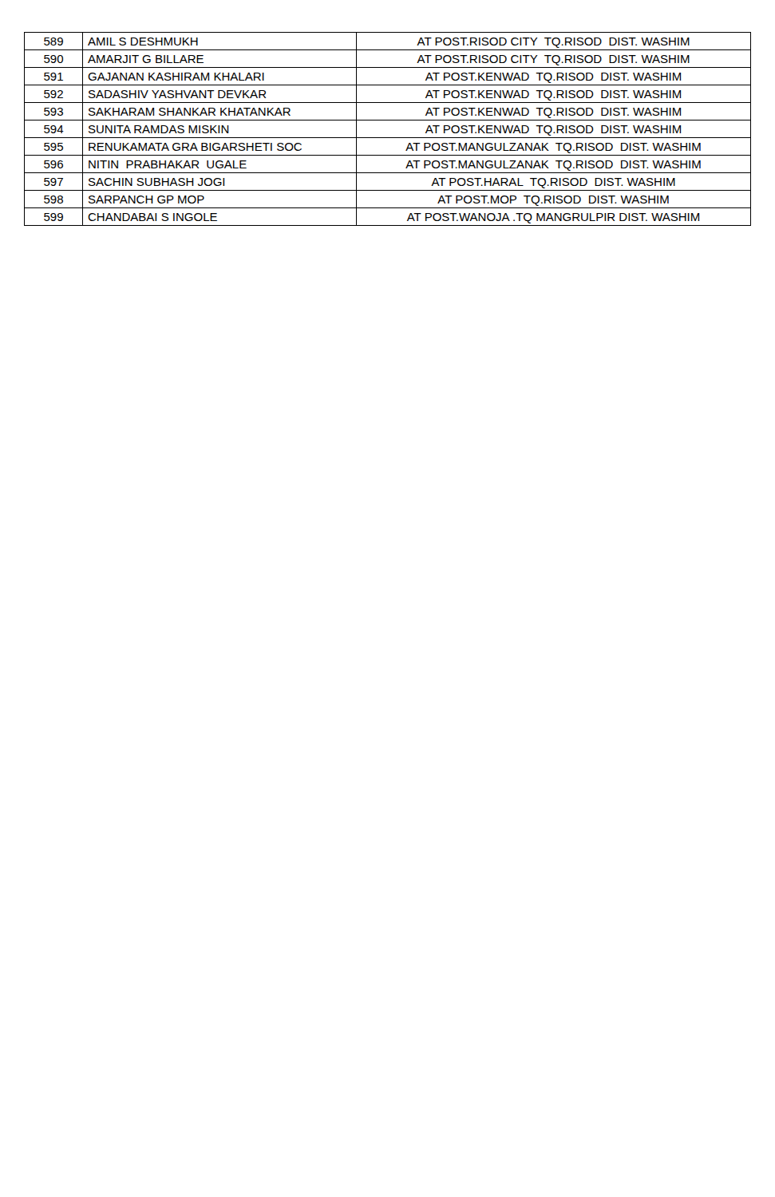| 589 | AMIL S DESHMUKH | AT POST.RISOD CITY TQ.RISOD DIST. WASHIM |
| 590 | AMARJIT G BILLARE | AT POST.RISOD CITY TQ.RISOD DIST. WASHIM |
| 591 | GAJANAN KASHIRAM KHALARI | AT POST.KENWAD TQ.RISOD DIST. WASHIM |
| 592 | SADASHIV YASHVANT DEVKAR | AT POST.KENWAD TQ.RISOD DIST. WASHIM |
| 593 | SAKHARAM SHANKAR KHATANKAR | AT POST.KENWAD TQ.RISOD DIST. WASHIM |
| 594 | SUNITA RAMDAS MISKIN | AT POST.KENWAD TQ.RISOD DIST. WASHIM |
| 595 | RENUKAMATA GRA BIGARSHETI SOC | AT POST.MANGULZANAK TQ.RISOD DIST. WASHIM |
| 596 | NITIN PRABHAKAR UGALE | AT POST.MANGULZANAK TQ.RISOD DIST. WASHIM |
| 597 | SACHIN SUBHASH JOGI | AT POST.HARAL TQ.RISOD DIST. WASHIM |
| 598 | SARPANCH GP MOP | AT POST.MOP TQ.RISOD DIST. WASHIM |
| 599 | CHANDABAI S INGOLE | AT POST.WANOJA .TQ MANGRULPIR DIST. WASHIM |